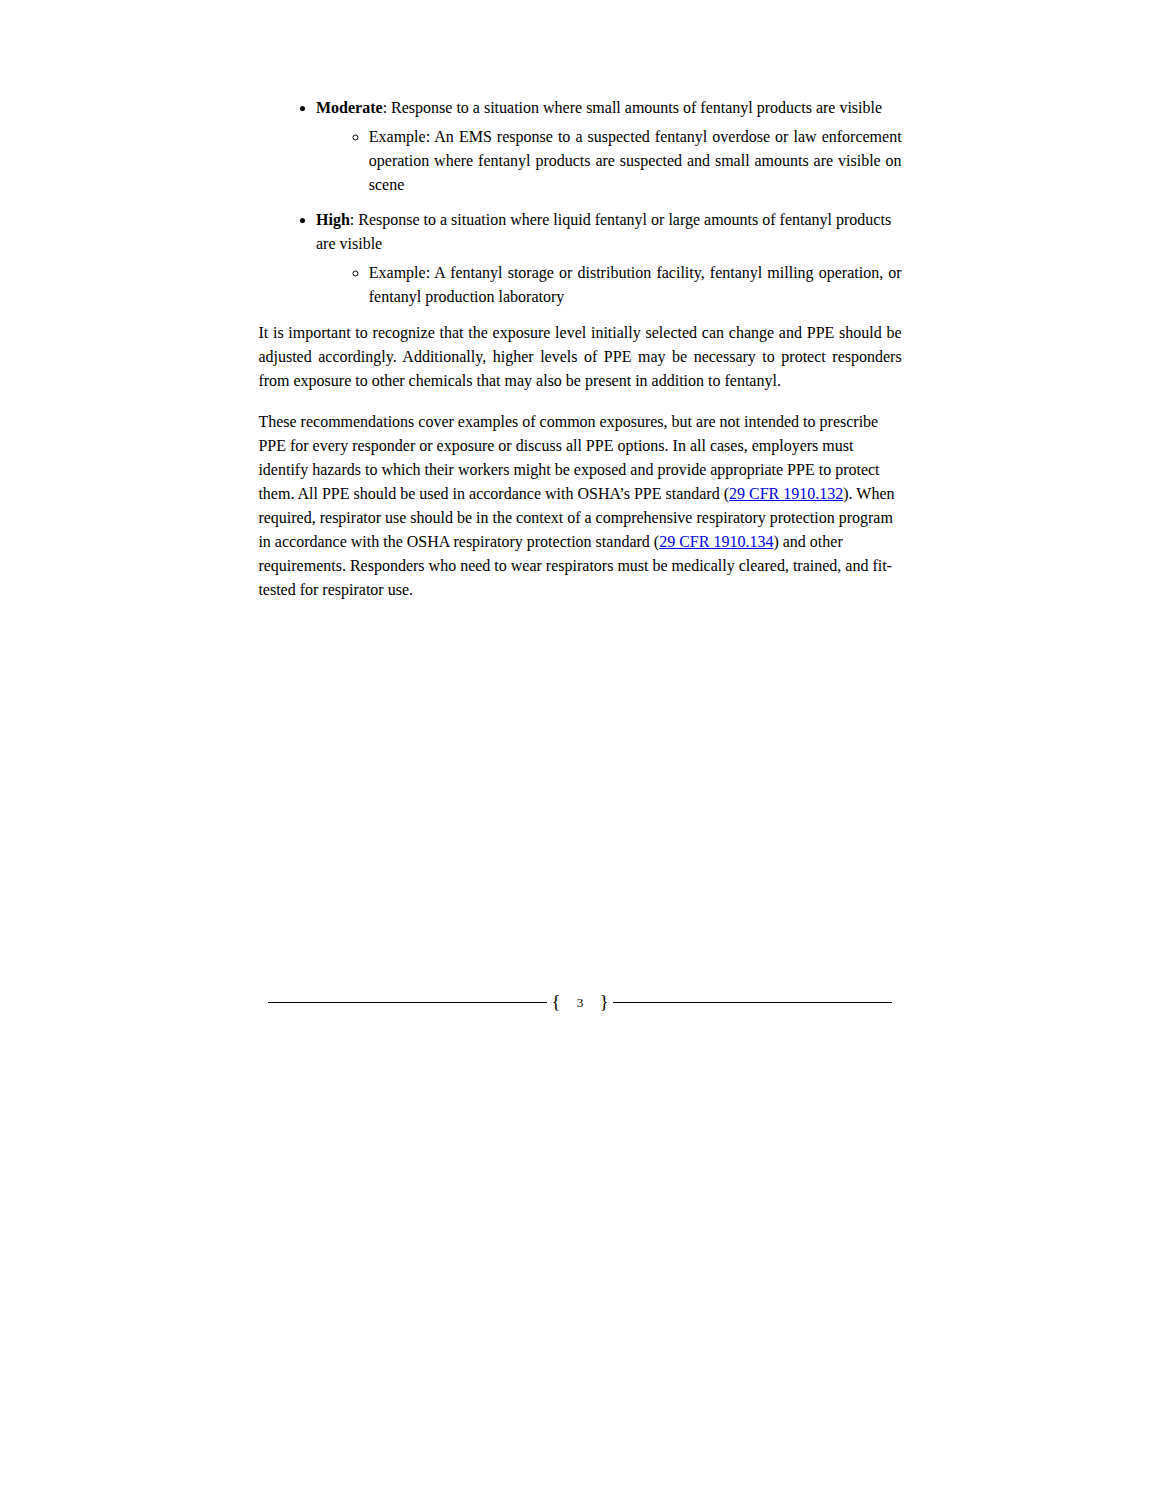Moderate: Response to a situation where small amounts of fentanyl products are visible
Example: An EMS response to a suspected fentanyl overdose or law enforcement operation where fentanyl products are suspected and small amounts are visible on scene
High: Response to a situation where liquid fentanyl or large amounts of fentanyl products are visible
Example: A fentanyl storage or distribution facility, fentanyl milling operation, or fentanyl production laboratory
It is important to recognize that the exposure level initially selected can change and PPE should be adjusted accordingly. Additionally, higher levels of PPE may be necessary to protect responders from exposure to other chemicals that may also be present in addition to fentanyl.
These recommendations cover examples of common exposures, but are not intended to prescribe PPE for every responder or exposure or discuss all PPE options. In all cases, employers must identify hazards to which their workers might be exposed and provide appropriate PPE to protect them. All PPE should be used in accordance with OSHA’s PPE standard (29 CFR 1910.132). When required, respirator use should be in the context of a comprehensive respiratory protection program in accordance with the OSHA respiratory protection standard (29 CFR 1910.134) and other requirements. Responders who need to wear respirators must be medically cleared, trained, and fit-tested for respirator use.
{ 3 }